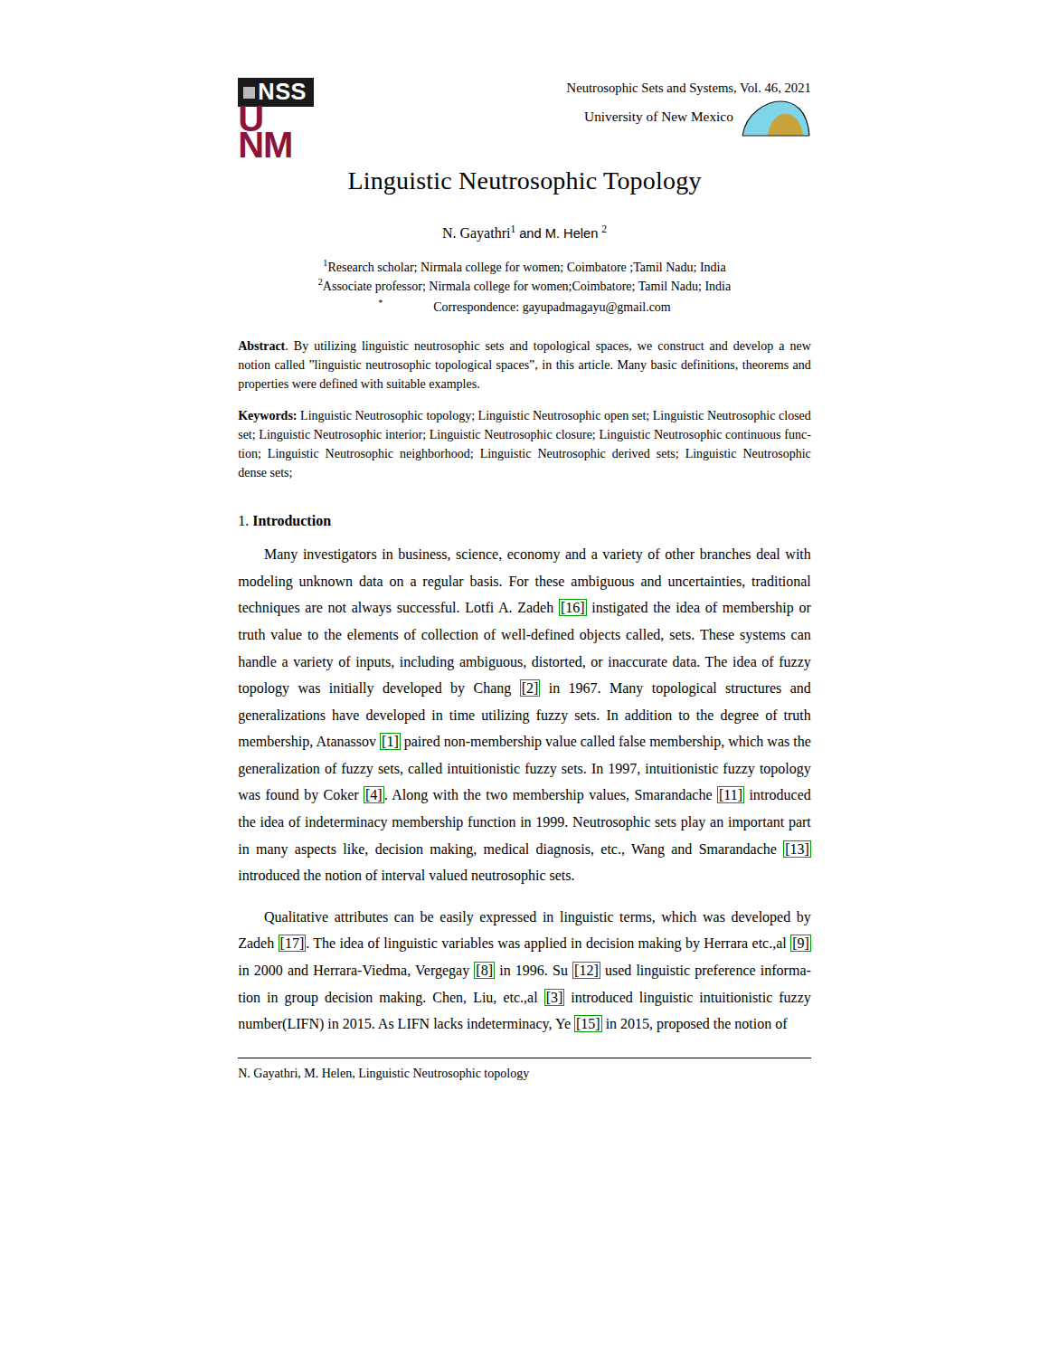NSS
Neutrosophic Sets and Systems, Vol. 46, 2021
UNM
University of New Mexico
Linguistic Neutrosophic Topology
N. Gayathri1 and M. Helen 2
1Research scholar; Nirmala college for women; Coimbatore ;Tamil Nadu; India
2Associate professor; Nirmala college for women;Coimbatore; Tamil Nadu; India
* Correspondence: gayupadmagayu@gmail.com
Abstract. By utilizing linguistic neutrosophic sets and topological spaces, we construct and develop a new notion called ”linguistic neutrosophic topological spaces”, in this article. Many basic definitions, theorems and properties were defined with suitable examples.
Keywords: Linguistic Neutrosophic topology; Linguistic Neutrosophic open set; Linguistic Neutrosophic closed set; Linguistic Neutrosophic interior; Linguistic Neutrosophic closure; Linguistic Neutrosophic continuous func- tion; Linguistic Neutrosophic neighborhood; Linguistic Neutrosophic derived sets; Linguistic Neutrosophic dense sets;
1. Introduction
Many investigators in business, science, economy and a variety of other branches deal with modeling unknown data on a regular basis. For these ambiguous and uncertainties, traditional techniques are not always successful. Lotfi A. Zadeh [16] instigated the idea of membership or truth value to the elements of collection of well-defined objects called, sets. These systems can handle a variety of inputs, including ambiguous, distorted, or inaccurate data. The idea of fuzzy topology was initially developed by Chang [2] in 1967. Many topological structures and generalizations have developed in time utilizing fuzzy sets. In addition to the degree of truth membership, Atanassov [1] paired non-membership value called false membership, which was the generalization of fuzzy sets, called intuitionistic fuzzy sets. In 1997, intuitionistic fuzzy topology was found by Coker [4]. Along with the two membership values, Smarandache [11] introduced the idea of indeterminacy membership function in 1999. Neutrosophic sets play an important part in many aspects like, decision making, medical diagnosis, etc., Wang and Smarandache [13] introduced the notion of interval valued neutrosophic sets.
Qualitative attributes can be easily expressed in linguistic terms, which was developed by Zadeh [17]. The idea of linguistic variables was applied in decision making by Herrara etc.,al [9] in 2000 and Herrara-Viedma, Vergegay [8] in 1996. Su [12] used linguistic preference informa- tion in group decision making. Chen, Liu, etc.,al [3] introduced linguistic intuitionistic fuzzy number(LIFN) in 2015. As LIFN lacks indeterminacy, Ye [15] in 2015, proposed the notion of
N. Gayathri, M. Helen, Linguistic Neutrosophic topology